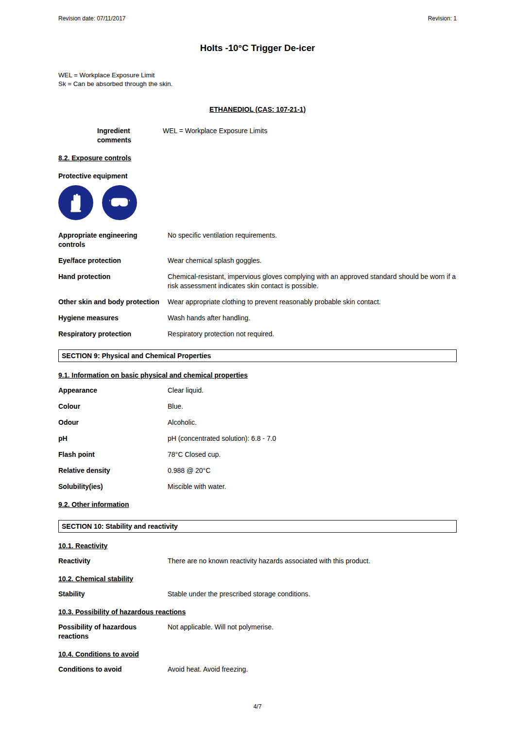Revision date: 07/11/2017 Revision: 1
Holts -10°C Trigger De-icer
WEL = Workplace Exposure Limit
Sk = Can be absorbed through the skin.
ETHANEDIOL (CAS: 107-21-1)
Ingredient comments
WEL = Workplace Exposure Limits
8.2. Exposure controls
Protective equipment
Appropriate engineering controls
No specific ventilation requirements.
Eye/face protection
Wear chemical splash goggles.
Hand protection
Chemical-resistant, impervious gloves complying with an approved standard should be worn if a risk assessment indicates skin contact is possible.
Other skin and body protection
Wear appropriate clothing to prevent reasonably probable skin contact.
Hygiene measures
Wash hands after handling.
Respiratory protection
Respiratory protection not required.
SECTION 9: Physical and Chemical Properties
9.1. Information on basic physical and chemical properties
Appearance
Clear liquid.
Colour
Blue.
Odour
Alcoholic.
pH
pH (concentrated solution): 6.8 - 7.0
Flash point
78°C Closed cup.
Relative density
0.988 @ 20°C
Solubility(ies)
Miscible with water.
9.2. Other information
SECTION 10: Stability and reactivity
10.1. Reactivity
Reactivity
There are no known reactivity hazards associated with this product.
10.2. Chemical stability
Stability
Stable under the prescribed storage conditions.
10.3. Possibility of hazardous reactions
Possibility of hazardous reactions
Not applicable. Will not polymerise.
10.4. Conditions to avoid
Conditions to avoid
Avoid heat. Avoid freezing.
4/7